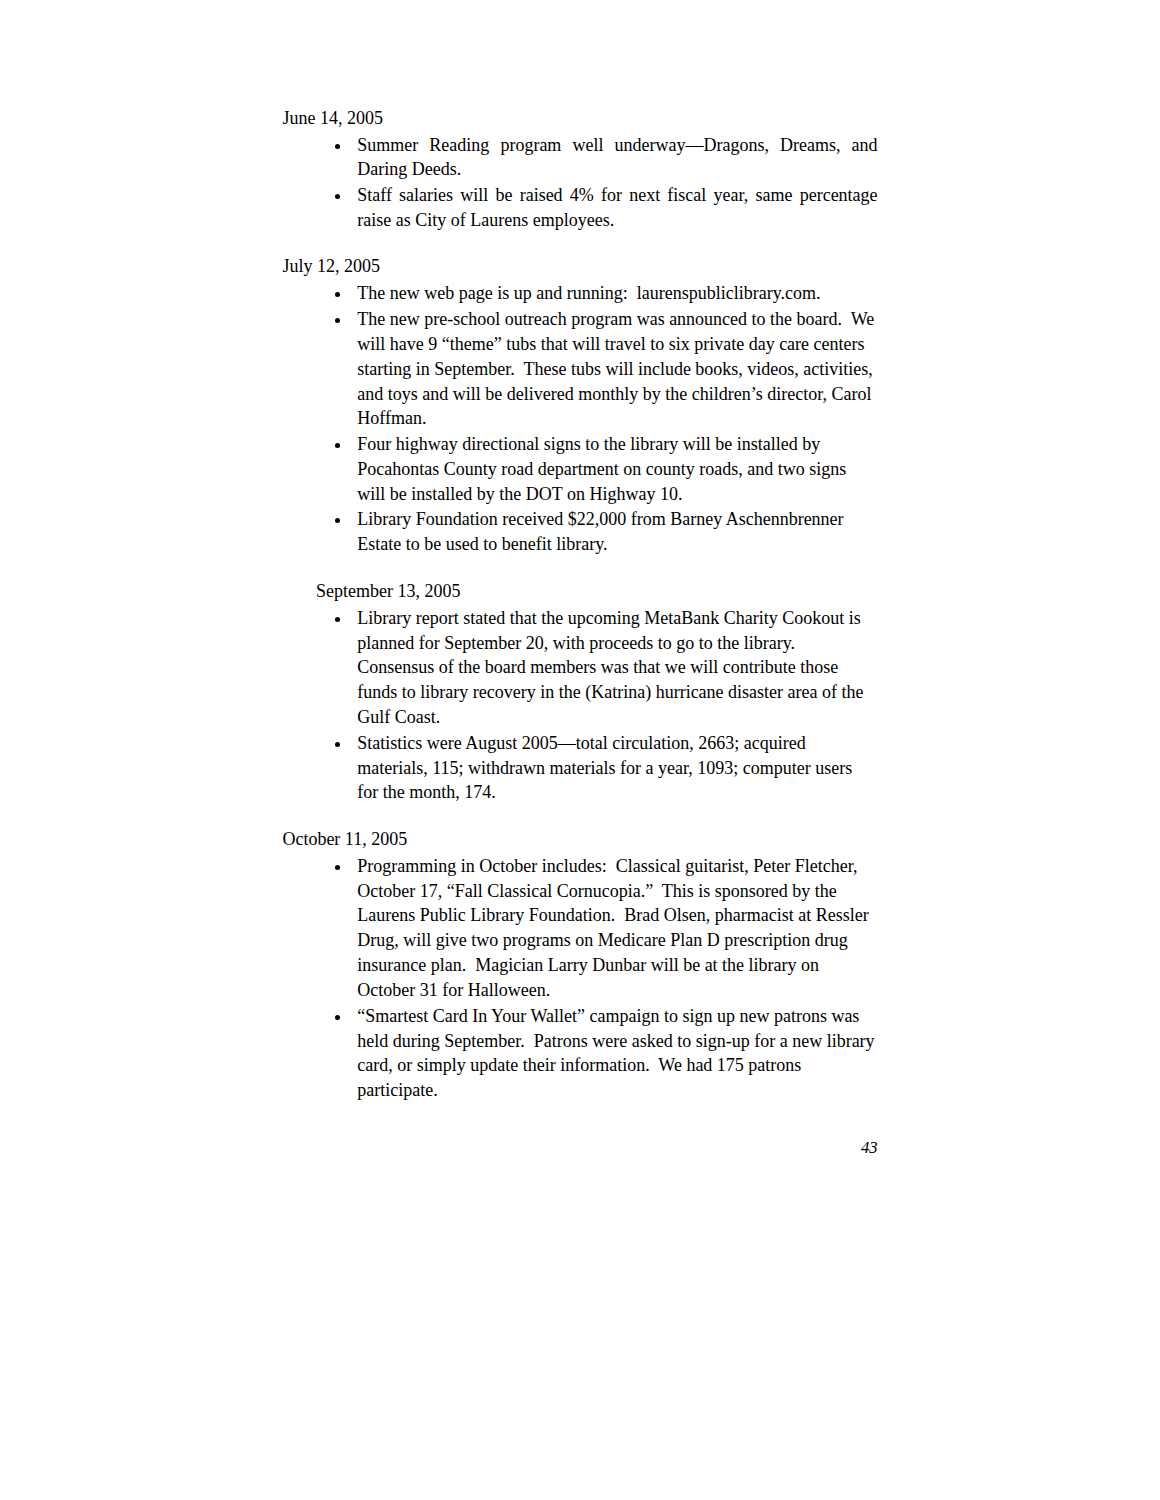June 14, 2005
Summer Reading program well underway—Dragons, Dreams, and Daring Deeds.
Staff salaries will be raised 4% for next fiscal year, same percentage raise as City of Laurens employees.
July 12, 2005
The new web page is up and running: laurenspubliclibrary.com.
The new pre-school outreach program was announced to the board. We will have 9 “theme” tubs that will travel to six private day care centers starting in September. These tubs will include books, videos, activities, and toys and will be delivered monthly by the children’s director, Carol Hoffman.
Four highway directional signs to the library will be installed by Pocahontas County road department on county roads, and two signs will be installed by the DOT on Highway 10.
Library Foundation received $22,000 from Barney Aschennbrenner Estate to be used to benefit library.
September 13, 2005
Library report stated that the upcoming MetaBank Charity Cookout is planned for September 20, with proceeds to go to the library. Consensus of the board members was that we will contribute those funds to library recovery in the (Katrina) hurricane disaster area of the Gulf Coast.
Statistics were August 2005—total circulation, 2663; acquired materials, 115; withdrawn materials for a year, 1093; computer users for the month, 174.
October 11, 2005
Programming in October includes: Classical guitarist, Peter Fletcher, October 17, “Fall Classical Cornucopia.” This is sponsored by the Laurens Public Library Foundation. Brad Olsen, pharmacist at Ressler Drug, will give two programs on Medicare Plan D prescription drug insurance plan. Magician Larry Dunbar will be at the library on October 31 for Halloween.
“Smartest Card In Your Wallet” campaign to sign up new patrons was held during September. Patrons were asked to sign-up for a new library card, or simply update their information. We had 175 patrons participate.
43